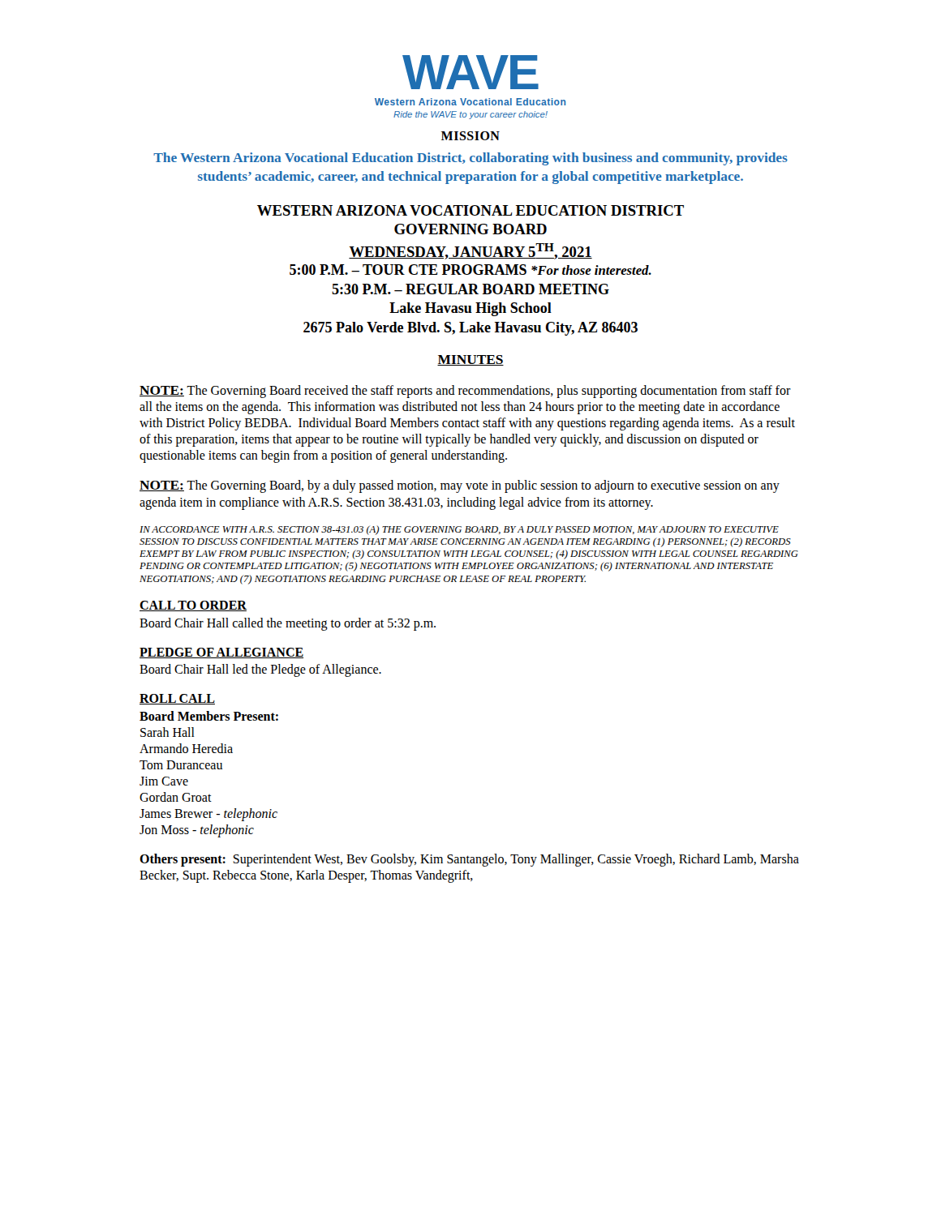WAVE
Western Arizona Vocational Education
Ride the WAVE to your career choice!
MISSION
The Western Arizona Vocational Education District, collaborating with business and community, provides students’ academic, career, and technical preparation for a global competitive marketplace.
WESTERN ARIZONA VOCATIONAL EDUCATION DISTRICT
GOVERNING BOARD
WEDNESDAY, JANUARY 5TH, 2021
5:00 P.M. – TOUR CTE PROGRAMS *For those interested.
5:30 P.M. – REGULAR BOARD MEETING
Lake Havasu High School
2675 Palo Verde Blvd. S, Lake Havasu City, AZ 86403
MINUTES
NOTE: The Governing Board received the staff reports and recommendations, plus supporting documentation from staff for all the items on the agenda. This information was distributed not less than 24 hours prior to the meeting date in accordance with District Policy BEDBA. Individual Board Members contact staff with any questions regarding agenda items. As a result of this preparation, items that appear to be routine will typically be handled very quickly, and discussion on disputed or questionable items can begin from a position of general understanding.
NOTE: The Governing Board, by a duly passed motion, may vote in public session to adjourn to executive session on any agenda item in compliance with A.R.S. Section 38.431.03, including legal advice from its attorney.
IN ACCORDANCE WITH A.R.S. SECTION 38-431.03 (A) THE GOVERNING BOARD, BY A DULY PASSED MOTION, MAY ADJOURN TO EXECUTIVE SESSION TO DISCUSS CONFIDENTIAL MATTERS THAT MAY ARISE CONCERNING AN AGENDA ITEM REGARDING (1) PERSONNEL; (2) RECORDS EXEMPT BY LAW FROM PUBLIC INSPECTION; (3) CONSULTATION WITH LEGAL COUNSEL; (4) DISCUSSION WITH LEGAL COUNSEL REGARDING PENDING OR CONTEMPLATED LITIGATION; (5) NEGOTIATIONS WITH EMPLOYEE ORGANIZATIONS; (6) INTERNATIONAL AND INTERSTATE NEGOTIATIONS; AND (7) NEGOTIATIONS REGARDING PURCHASE OR LEASE OF REAL PROPERTY.
CALL TO ORDER
Board Chair Hall called the meeting to order at 5:32 p.m.
PLEDGE OF ALLEGIANCE
Board Chair Hall led the Pledge of Allegiance.
ROLL CALL
Board Members Present:
Sarah Hall
Armando Heredia
Tom Duranceau
Jim Cave
Gordan Groat
James Brewer - telephonic
Jon Moss - telephonic
Others present: Superintendent West, Bev Goolsby, Kim Santangelo, Tony Mallinger, Cassie Vroegh, Richard Lamb, Marsha Becker, Supt. Rebecca Stone, Karla Desper, Thomas Vandegrift,